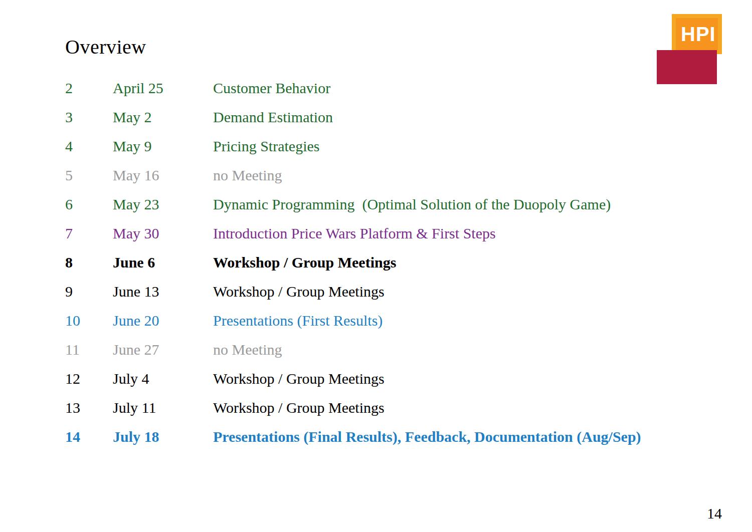HPI
Overview
| 2 | April 25 | Customer Behavior |
| 3 | May 2 | Demand Estimation |
| 4 | May 9 | Pricing Strategies |
| 5 | May 16 | no Meeting |
| 6 | May 23 | Dynamic Programming (Optimal Solution of the Duopoly Game) |
| 7 | May 30 | Introduction Price Wars Platform & First Steps |
| 8 | June 6 | Workshop / Group Meetings |
| 9 | June 13 | Workshop / Group Meetings |
| 10 | June 20 | Presentations (First Results) |
| 11 | June 27 | no Meeting |
| 12 | July 4 | Workshop / Group Meetings |
| 13 | July 11 | Workshop / Group Meetings |
| 14 | July 18 | Presentations (Final Results), Feedback, Documentation (Aug/Sep) |
14